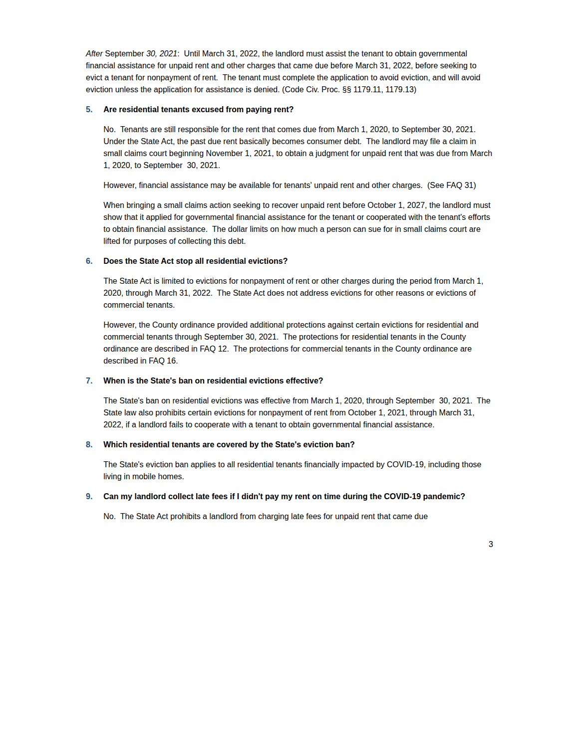After September 30, 2021: Until March 31, 2022, the landlord must assist the tenant to obtain governmental financial assistance for unpaid rent and other charges that came due before March 31, 2022, before seeking to evict a tenant for nonpayment of rent. The tenant must complete the application to avoid eviction, and will avoid eviction unless the application for assistance is denied. (Code Civ. Proc. §§ 1179.11, 1179.13)
5. Are residential tenants excused from paying rent?
No. Tenants are still responsible for the rent that comes due from March 1, 2020, to September 30, 2021. Under the State Act, the past due rent basically becomes consumer debt. The landlord may file a claim in small claims court beginning November 1, 2021, to obtain a judgment for unpaid rent that was due from March 1, 2020, to September 30, 2021.
However, financial assistance may be available for tenants' unpaid rent and other charges. (See FAQ 31)
When bringing a small claims action seeking to recover unpaid rent before October 1, 2027, the landlord must show that it applied for governmental financial assistance for the tenant or cooperated with the tenant's efforts to obtain financial assistance. The dollar limits on how much a person can sue for in small claims court are lifted for purposes of collecting this debt.
6. Does the State Act stop all residential evictions?
The State Act is limited to evictions for nonpayment of rent or other charges during the period from March 1, 2020, through March 31, 2022. The State Act does not address evictions for other reasons or evictions of commercial tenants.
However, the County ordinance provided additional protections against certain evictions for residential and commercial tenants through September 30, 2021. The protections for residential tenants in the County ordinance are described in FAQ 12. The protections for commercial tenants in the County ordinance are described in FAQ 16.
7. When is the State's ban on residential evictions effective?
The State's ban on residential evictions was effective from March 1, 2020, through September 30, 2021. The State law also prohibits certain evictions for nonpayment of rent from October 1, 2021, through March 31, 2022, if a landlord fails to cooperate with a tenant to obtain governmental financial assistance.
8. Which residential tenants are covered by the State's eviction ban?
The State's eviction ban applies to all residential tenants financially impacted by COVID-19, including those living in mobile homes.
9. Can my landlord collect late fees if I didn't pay my rent on time during the COVID-19 pandemic?
No. The State Act prohibits a landlord from charging late fees for unpaid rent that came due
3